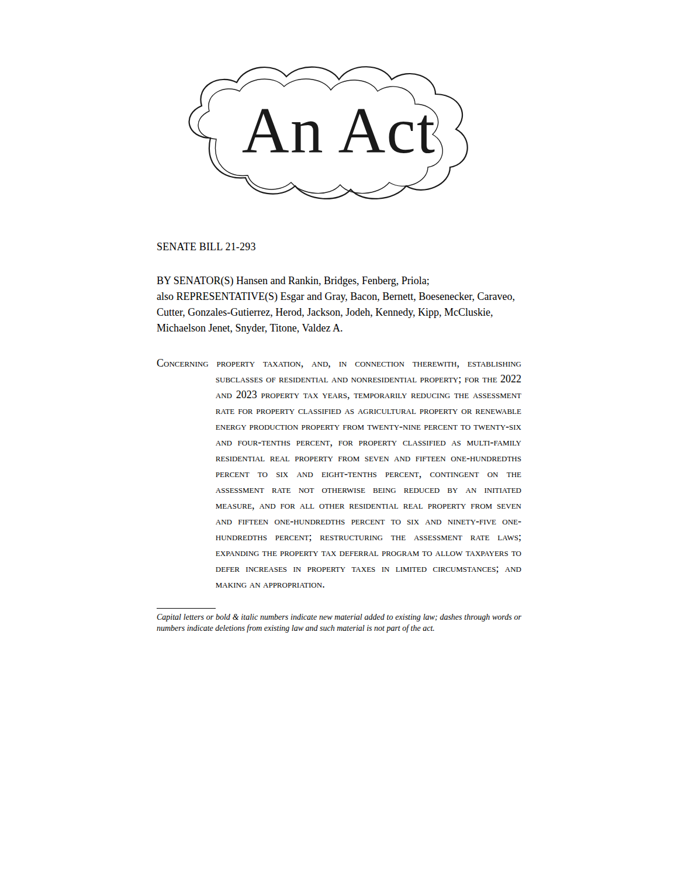An Act An Act
SENATE BILL 21-293
BY SENATOR(S) Hansen and Rankin, Bridges, Fenberg, Priola;
also REPRESENTATIVE(S) Esgar and Gray, Bacon, Bernett, Boesenecker, Caraveo, Cutter, Gonzales-Gutierrez, Herod, Jackson, Jodeh, Kennedy, Kipp, McCluskie, Michaelson Jenet, Snyder, Titone, Valdez A.
Concerning property taxation, and, in connection therewith, establishing subclasses of residential and nonresidential property; for the 2022 and 2023 property tax years, temporarily reducing the assessment rate for property classified as agricultural property or renewable energy production property from twenty-nine percent to twenty-six and four-tenths percent, for property classified as multi-family residential real property from seven and fifteen one-hundredths percent to six and eight-tenths percent, contingent on the assessment rate not otherwise being reduced by an initiated measure, and for all other residential real property from seven and fifteen one-hundredths percent to six and ninety-five one-hundredths percent; restructuring the assessment rate laws; expanding the property tax deferral program to allow taxpayers to defer increases in property taxes in limited circumstances; and making an appropriation.
Capital letters or bold & italic numbers indicate new material added to existing law; dashes through words or numbers indicate deletions from existing law and such material is not part of the act.